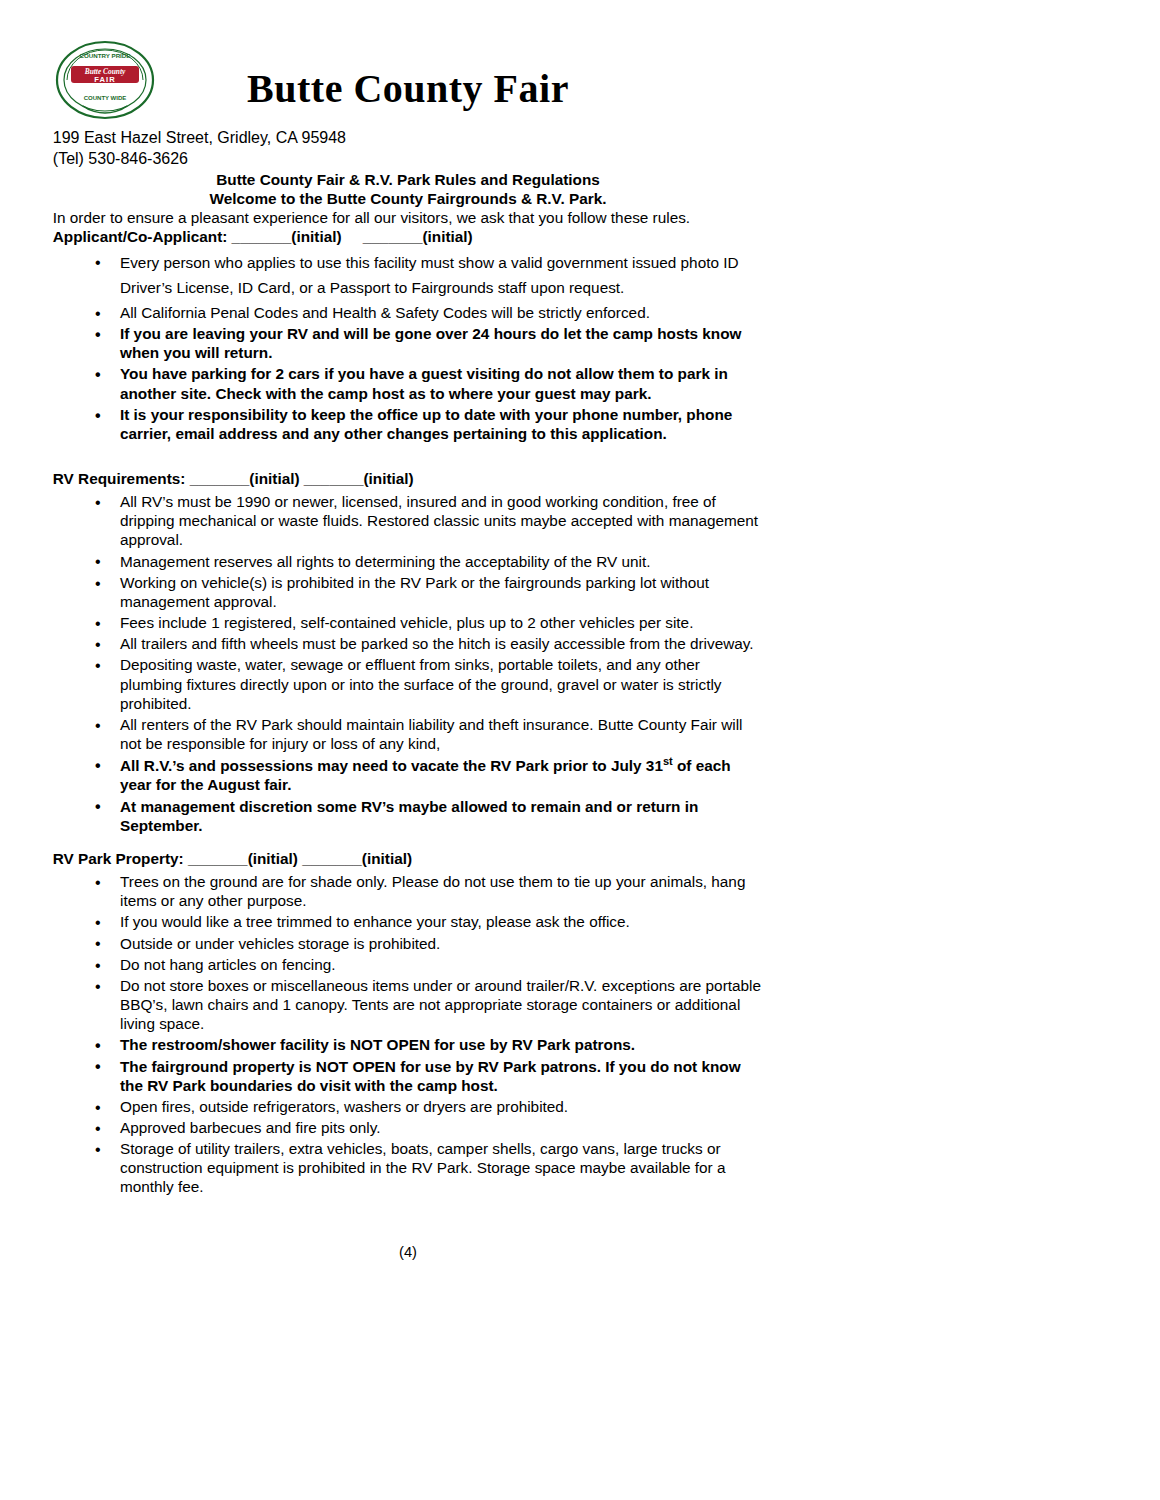COUNTRY PRIDE Butte County FAIR COUNTY WIDE
Butte County Fair
199 East Hazel Street, Gridley, CA 95948
(Tel) 530-846-3626
Butte County Fair & R.V. Park Rules and Regulations
Welcome to the Butte County Fairgrounds & R.V. Park.
In order to ensure a pleasant experience for all our visitors, we ask that you follow these rules.
Applicant/Co-Applicant: _______(initial) _______(initial)
Every person who applies to use this facility must show a valid government issued photo ID
Driver’s License, ID Card, or a Passport to Fairgrounds staff upon request.
All California Penal Codes and Health & Safety Codes will be strictly enforced.
If you are leaving your RV and will be gone over 24 hours do let the camp hosts know when you will return.
You have parking for 2 cars if you have a guest visiting do not allow them to park in another site. Check with the camp host as to where your guest may park.
It is your responsibility to keep the office up to date with your phone number, phone carrier, email address and any other changes pertaining to this application.
RV Requirements: _______(initial) _______(initial)
All RV’s must be 1990 or newer, licensed, insured and in good working condition, free of dripping mechanical or waste fluids. Restored classic units maybe accepted with management approval.
Management reserves all rights to determining the acceptability of the RV unit.
Working on vehicle(s) is prohibited in the RV Park or the fairgrounds parking lot without management approval.
Fees include 1 registered, self-contained vehicle, plus up to 2 other vehicles per site.
All trailers and fifth wheels must be parked so the hitch is easily accessible from the driveway.
Depositing waste, water, sewage or effluent from sinks, portable toilets, and any other plumbing fixtures directly upon or into the surface of the ground, gravel or water is strictly prohibited.
All renters of the RV Park should maintain liability and theft insurance. Butte County Fair will not be responsible for injury or loss of any kind,
All R.V.’s and possessions may need to vacate the RV Park prior to July 31st of each year for the August fair.
At management discretion some RV’s maybe allowed to remain and or return in September.
RV Park Property: _______(initial) _______(initial)
Trees on the ground are for shade only. Please do not use them to tie up your animals, hang items or any other purpose.
If you would like a tree trimmed to enhance your stay, please ask the office.
Outside or under vehicles storage is prohibited.
Do not hang articles on fencing.
Do not store boxes or miscellaneous items under or around trailer/R.V. exceptions are portable BBQ’s, lawn chairs and 1 canopy. Tents are not appropriate storage containers or additional living space.
The restroom/shower facility is NOT OPEN for use by RV Park patrons.
The fairground property is NOT OPEN for use by RV Park patrons. If you do not know the RV Park boundaries do visit with the camp host.
Open fires, outside refrigerators, washers or dryers are prohibited.
Approved barbecues and fire pits only.
Storage of utility trailers, extra vehicles, boats, camper shells, cargo vans, large trucks or construction equipment is prohibited in the RV Park. Storage space maybe available for a monthly fee.
(4)